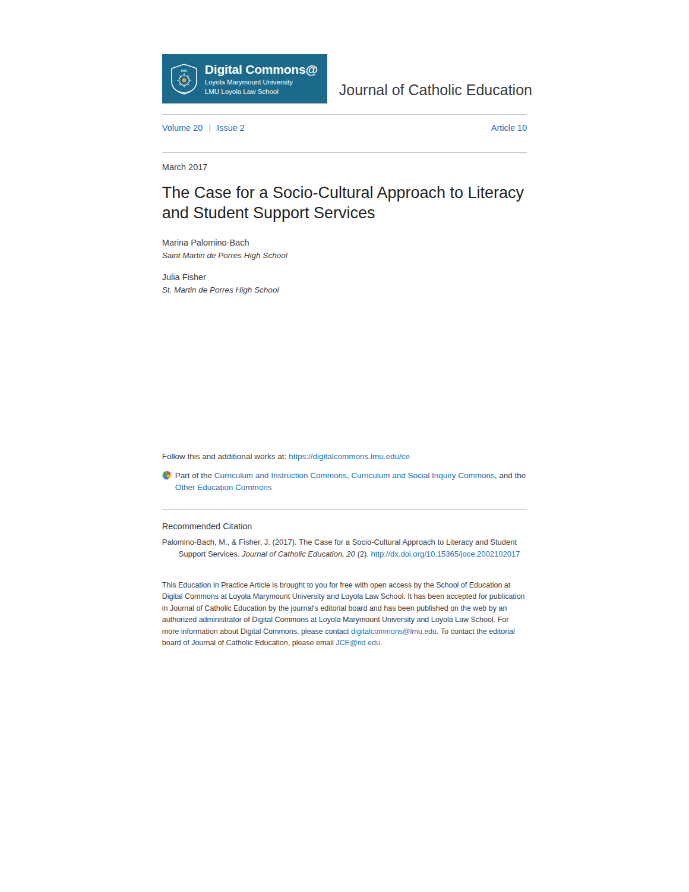IHS
Digital Commons@
Loyola Marymount University
LMU Loyola Law School
Journal of Catholic Education
Volume 20|Issue 2
Article 10
March 2017
The Case for a Socio-Cultural Approach to Literacy and Student Support Services
Marina Palomino-Bach
Saint Martin de Porres High School
Julia Fisher
St. Martin de Porres High School
Follow this and additional works at: https://digitalcommons.lmu.edu/ce
Part of the Curriculum and Instruction Commons, Curriculum and Social Inquiry Commons, and the Other Education Commons
Recommended Citation
Palomino-Bach, M., & Fisher, J. (2017). The Case for a Socio-Cultural Approach to Literacy and Student Support Services. Journal of Catholic Education, 20 (2). http://dx.doi.org/10.15365/joce.2002102017
This Education in Practice Article is brought to you for free with open access by the School of Education at Digital Commons at Loyola Marymount University and Loyola Law School. It has been accepted for publication in Journal of Catholic Education by the journal's editorial board and has been published on the web by an authorized administrator of Digital Commons at Loyola Marymount University and Loyola Law School. For more information about Digital Commons, please contact digitalcommons@lmu.edu. To contact the editorial board of Journal of Catholic Education, please email JCE@nd.edu.